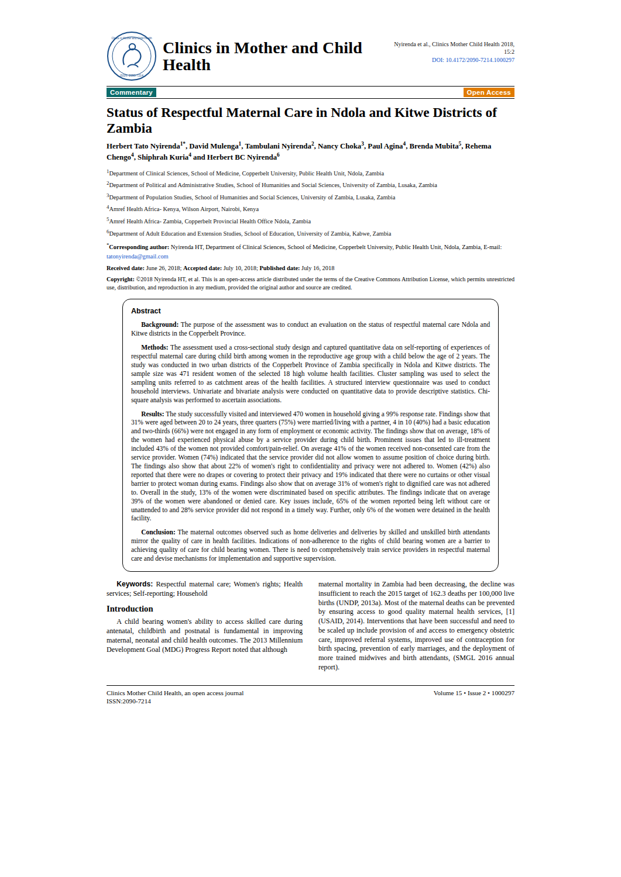ISSN: 2090-7214 Clinics in Mother and Child Health
Clinics in Mother and Child Health
Nyirenda et al., Clinics Mother Child Health 2018,
15:2
DOI: 10.4172/2090-7214.1000297
Commentary
Open Access
Status of Respectful Maternal Care in Ndola and Kitwe Districts of Zambia
Herbert Tato Nyirenda1*, David Mulenga1, Tambulani Nyirenda2, Nancy Choka3, Paul Agina4, Brenda Mubita5, Rehema Chengo4, Shiphrah Kuria4 and Herbert BC Nyirenda6
1Department of Clinical Sciences, School of Medicine, Copperbelt University, Public Health Unit, Ndola, Zambia
2Department of Political and Administrative Studies, School of Humanities and Social Sciences, University of Zambia, Lusaka, Zambia
3Department of Population Studies, School of Humanities and Social Sciences, University of Zambia, Lusaka, Zambia
4Amref Health Africa- Kenya, Wilson Airport, Nairobi, Kenya
5Amref Health Africa- Zambia, Copperbelt Provincial Health Office Ndola, Zambia
6Department of Adult Education and Extension Studies, School of Education, University of Zambia, Kabwe, Zambia
*Corresponding author: Nyirenda HT, Department of Clinical Sciences, School of Medicine, Copperbelt University, Public Health Unit, Ndola, Zambia, E-mail: tatonyirenda@gmail.com
Received date: June 26, 2018; Accepted date: July 10, 2018; Published date: July 16, 2018
Copyright: ©2018 Nyirenda HT, et al. This is an open-access article distributed under the terms of the Creative Commons Attribution License, which permits unrestricted use, distribution, and reproduction in any medium, provided the original author and source are credited.
Abstract
Background: The purpose of the assessment was to conduct an evaluation on the status of respectful maternal care Ndola and Kitwe districts in the Copperbelt Province.
Methods: The assessment used a cross-sectional study design and captured quantitative data on self-reporting of experiences of respectful maternal care during child birth among women in the reproductive age group with a child below the age of 2 years. The study was conducted in two urban districts of the Copperbelt Province of Zambia specifically in Ndola and Kitwe districts. The sample size was 471 resident women of the selected 18 high volume health facilities. Cluster sampling was used to select the sampling units referred to as catchment areas of the health facilities. A structured interview questionnaire was used to conduct household interviews. Univariate and bivariate analysis were conducted on quantitative data to provide descriptive statistics. Chi-square analysis was performed to ascertain associations.
Results: The study successfully visited and interviewed 470 women in household giving a 99% response rate. Findings show that 31% were aged between 20 to 24 years, three quarters (75%) were married/living with a partner, 4 in 10 (40%) had a basic education and two-thirds (66%) were not engaged in any form of employment or economic activity. The findings show that on average, 18% of the women had experienced physical abuse by a service provider during child birth. Prominent issues that led to ill-treatment included 43% of the women not provided comfort/pain-relief. On average 41% of the women received non-consented care from the service provider. Women (74%) indicated that the service provider did not allow women to assume position of choice during birth. The findings also show that about 22% of women's right to confidentiality and privacy were not adhered to. Women (42%) also reported that there were no drapes or covering to protect their privacy and 19% indicated that there were no curtains or other visual barrier to protect woman during exams. Findings also show that on average 31% of women's right to dignified care was not adhered to. Overall in the study, 13% of the women were discriminated based on specific attributes. The findings indicate that on average 39% of the women were abandoned or denied care. Key issues include, 65% of the women reported being left without care or unattended to and 28% service provider did not respond in a timely way. Further, only 6% of the women were detained in the health facility.
Conclusion: The maternal outcomes observed such as home deliveries and deliveries by skilled and unskilled birth attendants mirror the quality of care in health facilities. Indications of non-adherence to the rights of child bearing women are a barrier to achieving quality of care for child bearing women. There is need to comprehensively train service providers in respectful maternal care and devise mechanisms for implementation and supportive supervision.
Keywords: Respectful maternal care; Women's rights; Health services; Self-reporting; Household
Introduction
A child bearing women's ability to access skilled care during antenatal, childbirth and postnatal is fundamental in improving maternal, neonatal and child health outcomes. The 2013 Millennium Development Goal (MDG) Progress Report noted that although
maternal mortality in Zambia had been decreasing, the decline was insufficient to reach the 2015 target of 162.3 deaths per 100,000 live births (UNDP, 2013a). Most of the maternal deaths can be prevented by ensuring access to good quality maternal health services, [1] (USAID, 2014). Interventions that have been successful and need to be scaled up include provision of and access to emergency obstetric care, improved referral systems, improved use of contraception for birth spacing, prevention of early marriages, and the deployment of more trained midwives and birth attendants, (SMGL 2016 annual report).
Clinics Mother Child Health, an open access journal
ISSN:2090-7214
Volume 15 • Issue 2 • 1000297